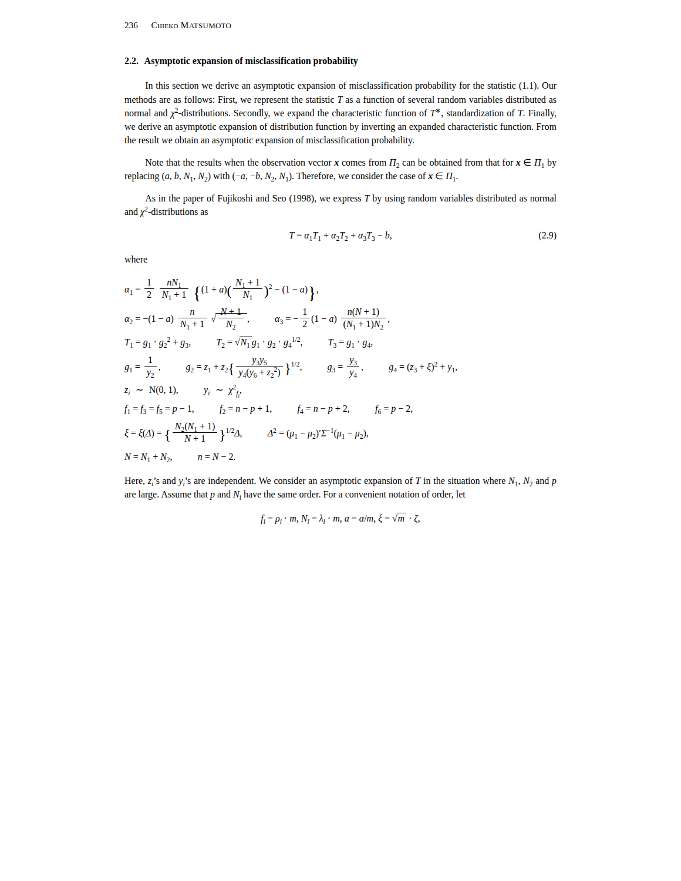236 Chieko MATSUMOTO
2.2. Asymptotic expansion of misclassification probability
In this section we derive an asymptotic expansion of misclassification probability for the statistic (1.1). Our methods are as follows: First, we represent the statistic T as a function of several random variables distributed as normal and χ2-distributions. Secondly, we expand the characteristic function of T∗, standardization of T. Finally, we derive an asymptotic expansion of distribution function by inverting an expanded characteristic function. From the result we obtain an asymptotic expansion of misclassification probability.
Note that the results when the observation vector x comes from Π2 can be obtained from that for x ∈ Π1 by replacing (a, b, N1, N2) with (−a, −b, N2, N1). Therefore, we consider the case of x ∈ Π1.
As in the paper of Fujikoshi and Seo (1998), we express T by using random variables distributed as normal and χ2-distributions as
T = α1T1 + α2T2 + α3T3 − b, (2.9)
where
α1 = 12 nN1 N1 + 1 {(1 + a)(N1 + 1 N1)2 − (1 − a)},
α2 = −(1 − a) nN1 + 1 √N + 1 N2, α3 = −12(1 − a) n(N + 1)(N1 + 1)N2,
T1 = g1 · g22 + g3, T2 = √N1 g1 · g2 · g41/2, T3 = g1 · g4,
g1 = 1 y2, g2 = z1 + z2{y3y5 y4(y6 + z22)}1/2, g3 = y3 y4, g4 = (z3 + ξ)2 + y1,
zi ∼ N(0, 1), yi ∼ χ2fi,
f1 = f3 = f5 = p − 1, f2 = n − p + 1, f4 = n − p + 2, f6 = p − 2,
ξ = ξ(Δ) = {N2(N1 + 1) N + 1}1/2Δ, Δ2 = (μ1 − μ2)′Σ−1(μ1 − μ2),
N = N1 + N2, n = N − 2.
Here, zi’s and yi’s are independent. We consider an asymptotic expansion of T in the situation where N1, N2 and p are large. Assume that p and Ni have the same order. For a convenient notation of order, let
fi = ρi · m, Ni = λi · m, a = α/m, ξ = √m · ζ,